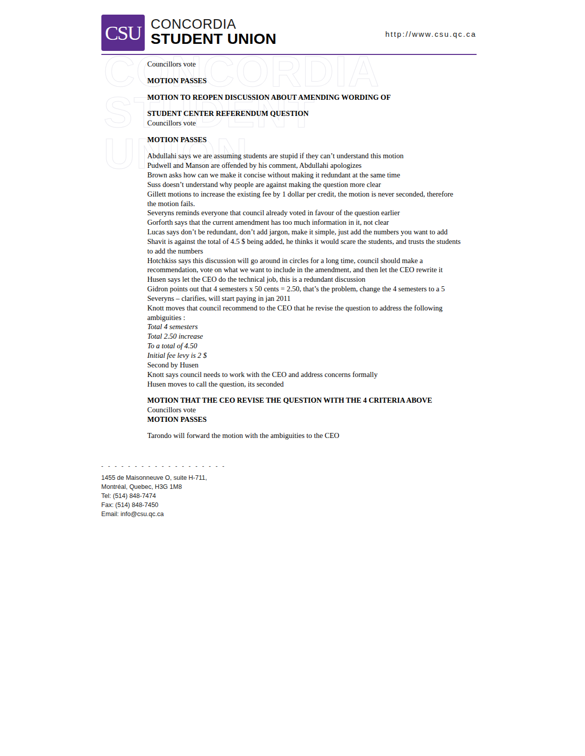CONCORDIA STUDENT UNION
CONCORDIA
STUDENT UNION
http://www.csu.qc.ca
Councillors vote
Motion passes
Motion to reopen discussion about amending wording of
Student center referendum question
Councillors vote
Motion passes
Abdullahi says we are assuming students are stupid if they can’t understand this motion
Pudwell and Manson are offended by his comment, Abdullahi apologizes
Brown asks how can we make it concise without making it redundant at the same time
Suss doesn’t understand why people are against making the question more clear
Gillett motions to increase the existing fee by 1 dollar per credit, the motion is never seconded, therefore the motion fails.
Severyns reminds everyone that council already voted in favour of the question earlier
Gorforth says that the current amendment has too much information in it, not clear
Lucas says don’t be redundant, don’t add jargon, make it simple, just add the numbers you want to add
Shavit is against the total of 4.5 $ being added, he thinks it would scare the students, and trusts the students to add the numbers
Hotchkiss says this discussion will go around in circles for a long time, council should make a recommendation, vote on what we want to include in the amendment, and then let the CEO rewrite it
Husen says let the CEO do the technical job, this is a redundant discussion
Gidron points out that 4 semesters x 50 cents = 2.50, that’s the problem, change the 4 semesters to a 5
Severyns – clarifies, will start paying in jan 2011
Knott moves that council recommend to the CEO that he revise the question to address the following ambiguities :
Total 4 semesters
Total 2.50 increase
To a total of 4.50
Initial fee levy is 2 $
Second by Husen
Knott says council needs to work with the CEO and address concerns formally
Husen moves to call the question, its seconded
Motion that the CEO revise the question with the 4 criteria above
Councillors vote
Motion passes
Tarondo will forward the motion with the ambiguities to the CEO
- - - - - - - - - - - - - - - - - - -
1455 de Maisonneuve O, suite H-711,
Montréal, Quebec, H3G 1M8
Tel: (514) 848-7474
Fax: (514) 848-7450
Email: info@csu.qc.ca